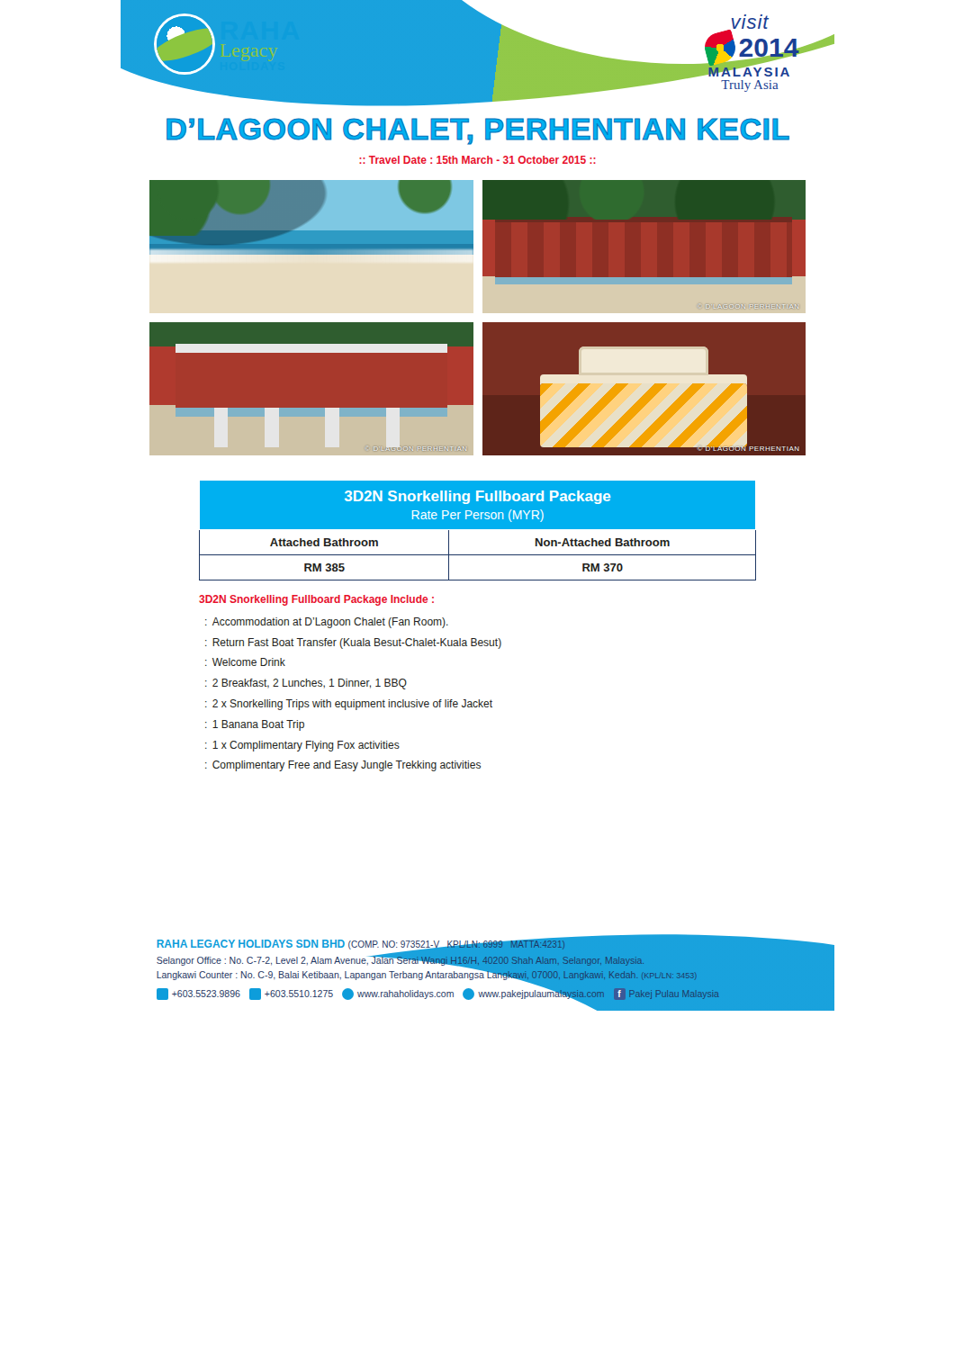RAHA
Legacy
HOLIDAYS
visit
2014
MALAYSIA
Truly Asia
D’Lagoon Chalet, Perhentian Kecil
:: Travel Date : 15th March - 31 October 2015 ::
© D’LAGOON PERHENTIAN
© D’LAGOON PERHENTIAN
© D’LAGOON PERHENTIAN
| 3D2N Snorkelling Fullboard Package Rate Per Person (MYR) |
| --- |
| Attached Bathroom | Non-Attached Bathroom |
| RM 385 | RM 370 |
3D2N Snorkelling Fullboard Package Include :
Accommodation at D’Lagoon Chalet (Fan Room).
Return Fast Boat Transfer (Kuala Besut-Chalet-Kuala Besut)
Welcome Drink
2 Breakfast, 2 Lunches, 1 Dinner, 1 BBQ
2 x Snorkelling Trips with equipment inclusive of life Jacket
1 Banana Boat Trip
1 x Complimentary Flying Fox activities
Complimentary Free and Easy Jungle Trekking activities
RAHA LEGACY HOLIDAYS SDN BHD (COMP. NO: 973521-V KPL/LN: 6999 MATTA:4231)
Selangor Office : No. C-7-2, Level 2, Alam Avenue, Jalan Serai Wangi H16/H, 40200 Shah Alam, Selangor, Malaysia.
Langkawi Counter : No. C-9, Balai Ketibaan, Lapangan Terbang Antarabangsa Langkawi, 07000, Langkawi, Kedah. (KPL/LN: 3453)
+603.5523.9896 +603.5510.1275 www.rahaholidays.com www.pakejpulaumalaysia.com Pakej Pulau Malaysia